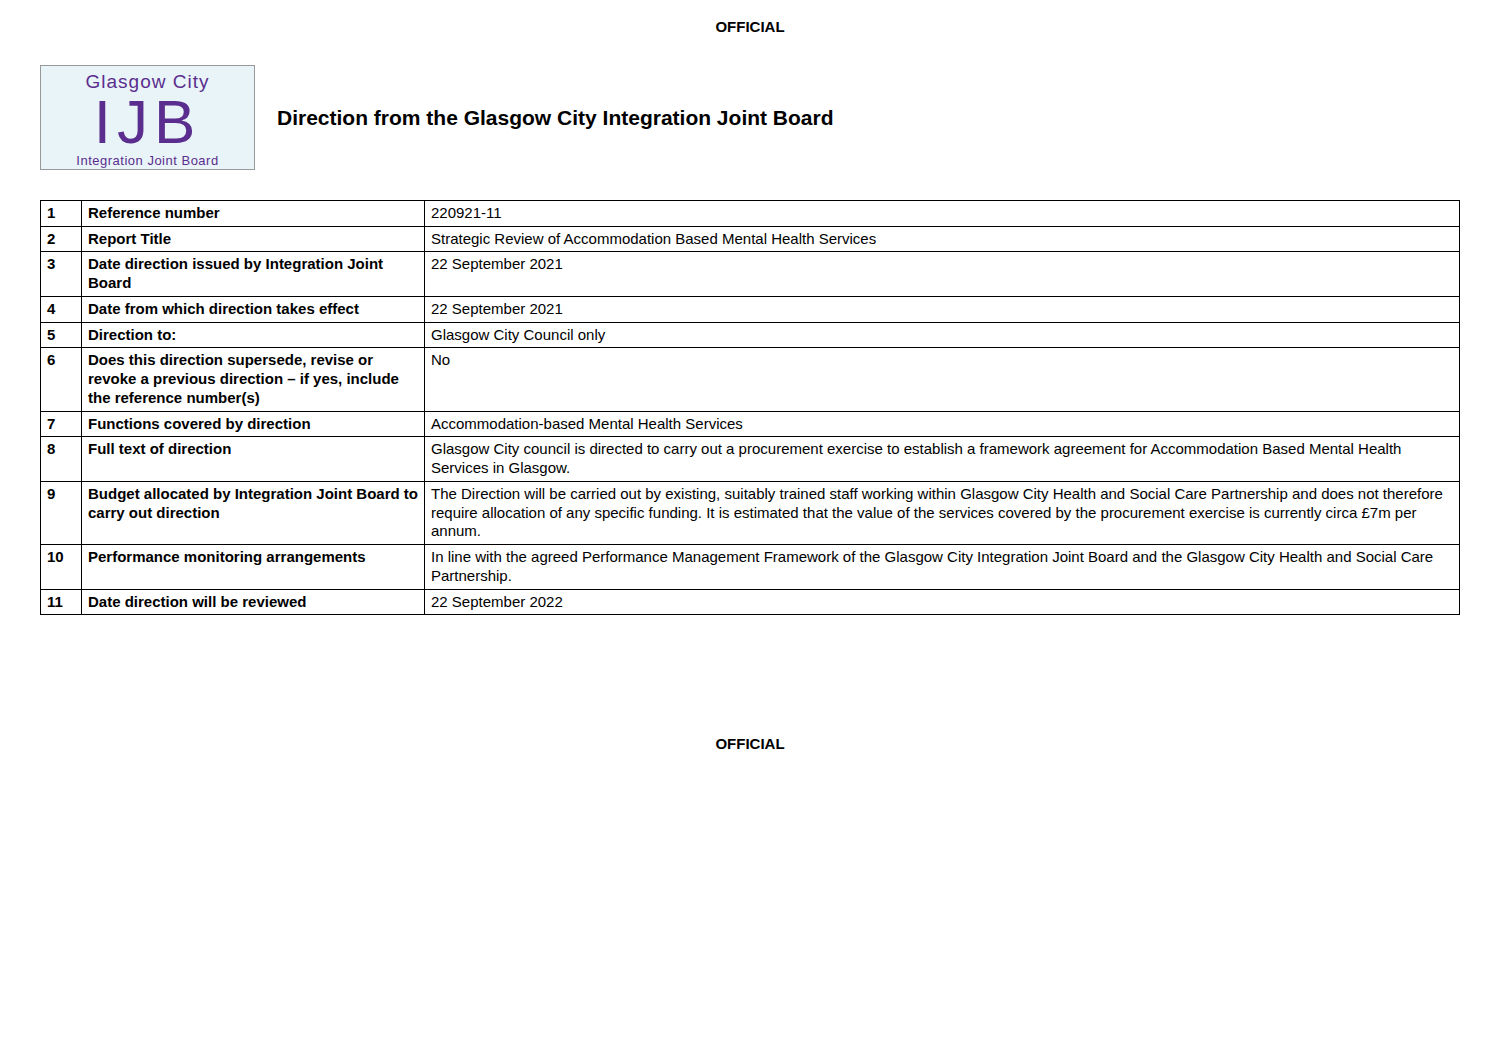OFFICIAL
Glasgow City
IJB
Integration Joint Board
Direction from the Glasgow City Integration Joint Board
| 1 | Reference number | 220921-11 |
| 2 | Report Title | Strategic Review of Accommodation Based Mental Health Services |
| 3 | Date direction issued by Integration Joint Board | 22 September 2021 |
| 4 | Date from which direction takes effect | 22 September 2021 |
| 5 | Direction to: | Glasgow City Council only |
| 6 | Does this direction supersede, revise or revoke a previous direction – if yes, include the reference number(s) | No |
| 7 | Functions covered by direction | Accommodation-based Mental Health Services |
| 8 | Full text of direction | Glasgow City council is directed to carry out a procurement exercise to establish a framework agreement for Accommodation Based Mental Health Services in Glasgow. |
| 9 | Budget allocated by Integration Joint Board to carry out direction | The Direction will be carried out by existing, suitably trained staff working within Glasgow City Health and Social Care Partnership and does not therefore require allocation of any specific funding. It is estimated that the value of the services covered by the procurement exercise is currently circa £7m per annum. |
| 10 | Performance monitoring arrangements | In line with the agreed Performance Management Framework of the Glasgow City Integration Joint Board and the Glasgow City Health and Social Care Partnership. |
| 11 | Date direction will be reviewed | 22 September 2022 |
OFFICIAL